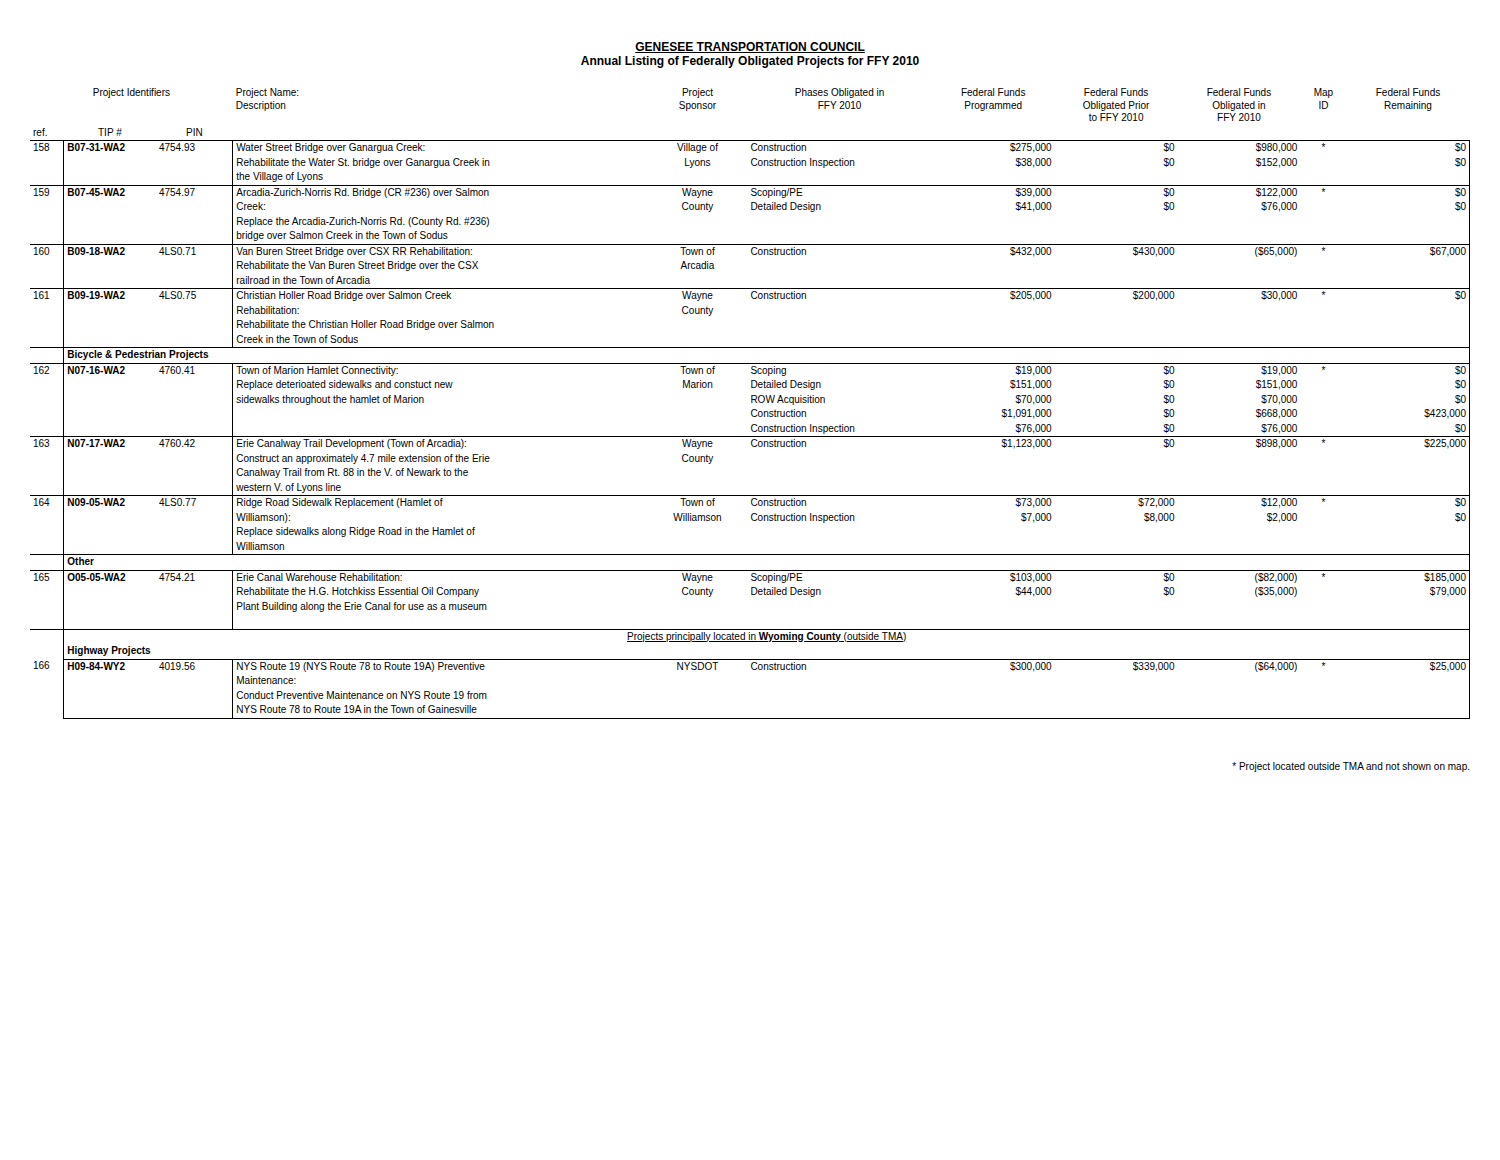GENESEE TRANSPORTATION COUNCIL
Annual Listing of Federally Obligated Projects for FFY 2010
| Project Identifiers | Project Name: Description | Project Sponsor | Phases Obligated in FFY 2010 | Federal Funds Programmed | Federal Funds Obligated Prior to FFY 2010 | Federal Funds Obligated in FFY 2010 | Map ID | Federal Funds Remaining |
| ref. | TIP # | PIN | | | | | | | | |
| 158 | B07-31-WA2 | 4754.93 | Water Street Bridge over Ganargua Creek: | Village of | Construction | $275,000 | $0 | $980,000 | * | $0 |
| | | | Rehabilitate the Water St. bridge over Ganargua Creek in | Lyons | Construction Inspection | $38,000 | $0 | $152,000 | | $0 |
| | | | the Village of Lyons | | | | | | | |
| 159 | B07-45-WA2 | 4754.97 | Arcadia-Zurich-Norris Rd. Bridge (CR #236) over Salmon | Wayne | Scoping/PE | $39,000 | $0 | $122,000 | * | $0 |
| | | | Creek: | County | Detailed Design | $41,000 | $0 | $76,000 | | $0 |
| | | | Replace the Arcadia-Zurich-Norris Rd. (County Rd. #236) | | | | | | | |
| | | | bridge over Salmon Creek in the Town of Sodus | | | | | | | |
| 160 | B09-18-WA2 | 4LS0.71 | Van Buren Street Bridge over CSX RR Rehabilitation: | Town of | Construction | $432,000 | $430,000 | ($65,000) | * | $67,000 |
| | | | Rehabilitate the Van Buren Street Bridge over the CSX | Arcadia | | | | | | |
| | | | railroad in the Town of Arcadia | | | | | | | |
| 161 | B09-19-WA2 | 4LS0.75 | Christian Holler Road Bridge over Salmon Creek | Wayne | Construction | $205,000 | $200,000 | $30,000 | * | $0 |
| | | | Rehabilitation: | County | | | | | | |
| | | | Rehabilitate the Christian Holler Road Bridge over Salmon | | | | | | | |
| | | | Creek in the Town of Sodus | | | | | | | |
| | Bicycle & Pedestrian Projects |
| 162 | N07-16-WA2 | 4760.41 | Town of Marion Hamlet Connectivity: | Town of | Scoping | $19,000 | $0 | $19,000 | * | $0 |
| | | | Replace deterioated sidewalks and constuct new | Marion | Detailed Design | $151,000 | $0 | $151,000 | | $0 |
| | | | sidewalks throughout the hamlet of Marion | | ROW Acquisition | $70,000 | $0 | $70,000 | | $0 |
| | | | | | Construction | $1,091,000 | $0 | $668,000 | | $423,000 |
| | | | | | Construction Inspection | $76,000 | $0 | $76,000 | | $0 |
| 163 | N07-17-WA2 | 4760.42 | Erie Canalway Trail Development (Town of Arcadia): | Wayne | Construction | $1,123,000 | $0 | $898,000 | * | $225,000 |
| | | | Construct an approximately 4.7 mile extension of the Erie | County | | | | | | |
| | | | Canalway Trail from Rt. 88 in the V. of Newark to the | | | | | | | |
| | | | western V. of Lyons line | | | | | | | |
| 164 | N09-05-WA2 | 4LS0.77 | Ridge Road Sidewalk Replacement (Hamlet of | Town of | Construction | $73,000 | $72,000 | $12,000 | * | $0 |
| | | | Williamson): | Williamson | Construction Inspection | $7,000 | $8,000 | $2,000 | | $0 |
| | | | Replace sidewalks along Ridge Road in the Hamlet of | | | | | | | |
| | | | Williamson | | | | | | | |
| | Other |
| 165 | O05-05-WA2 | 4754.21 | Erie Canal Warehouse Rehabilitation: | Wayne | Scoping/PE | $103,000 | $0 | ($82,000) | * | $185,000 |
| | | | Rehabilitate the H.G. Hotchkiss Essential Oil Company | County | Detailed Design | $44,000 | $0 | ($35,000) | | $79,000 |
| | | | Plant Building along the Erie Canal for use as a museum | | | | | | | |
| | Projects principally located in Wyoming County (outside TMA) |
| | Highway Projects |
| 166 | H09-84-WY2 | 4019.56 | NYS Route 19 (NYS Route 78 to Route 19A) Preventive | NYSDOT | Construction | $300,000 | $339,000 | ($64,000) | * | $25,000 |
| | | | Maintenance: | | | | | | | |
| | | | Conduct Preventive Maintenance on NYS Route 19 from | | | | | | | |
| | | | NYS Route 78 to Route 19A in the Town of Gainesville | | | | | | | |
* Project located outside TMA and not shown on map.